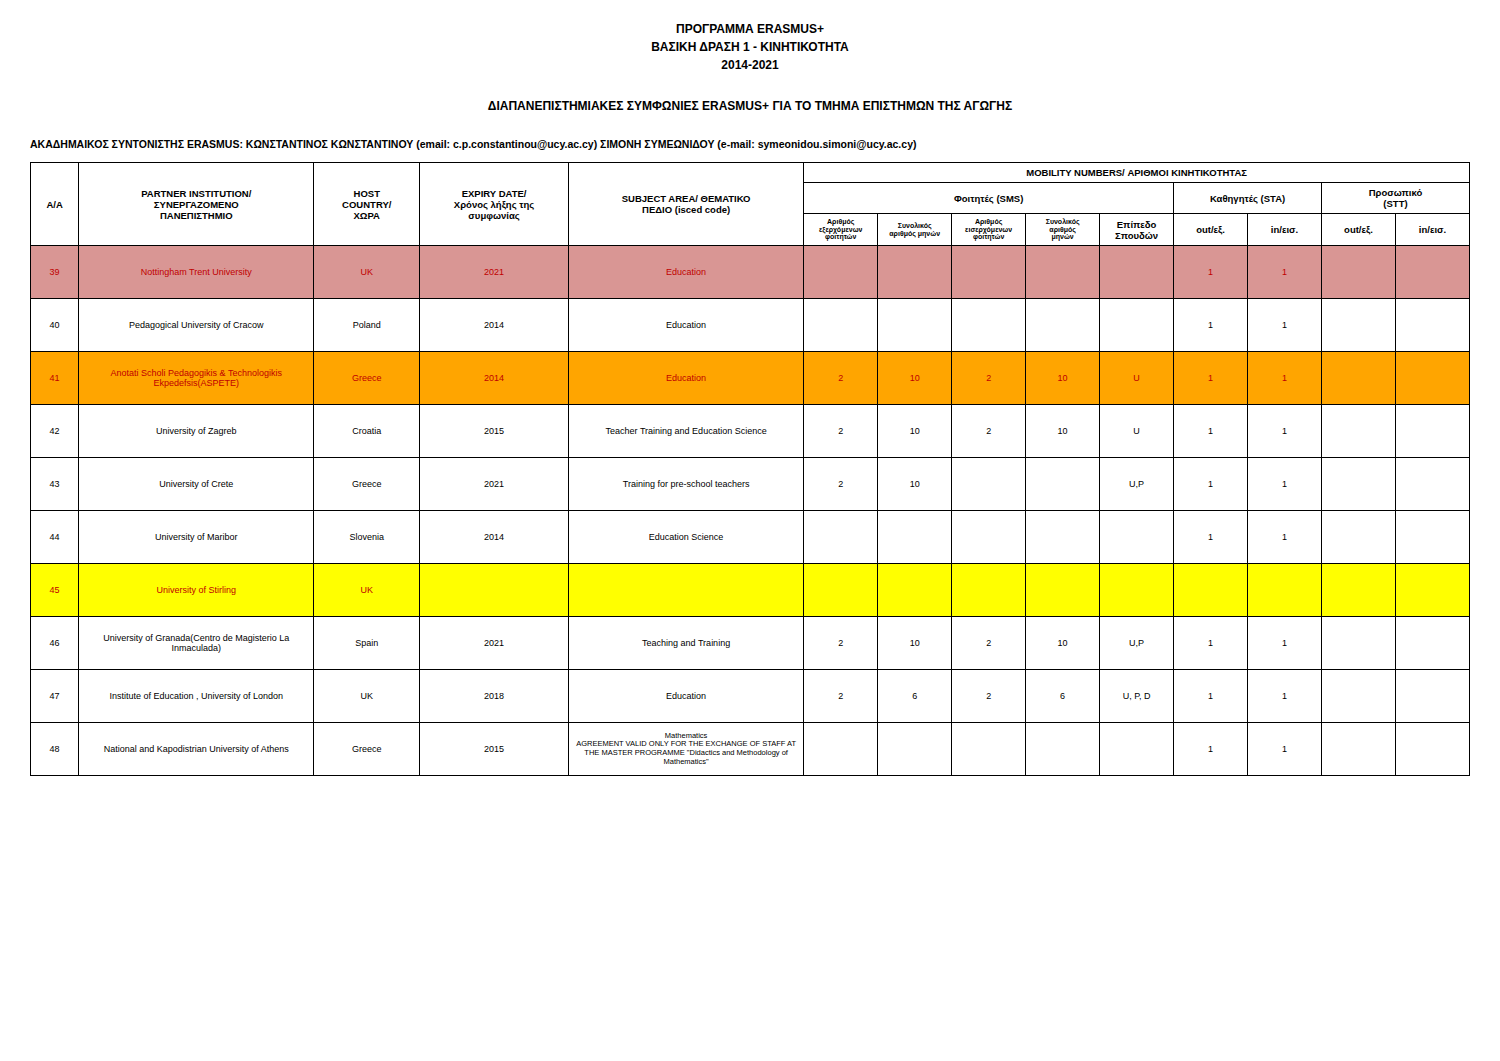ΠΡΟΓΡΑΜΜΑ ERASMUS+
ΒΑΣΙΚΗ ΔΡΑΣΗ 1 - ΚΙΝΗΤΙΚΟΤΗΤΑ
2014-2021
ΔΙΑΠΑΝΕΠΙΣΤΗΜΙΑΚΕΣ ΣΥΜΦΩΝΙΕΣ ERASMUS+ ΓΙΑ ΤΟ ΤΜΗΜΑ ΕΠΙΣΤΗΜΩΝ ΤΗΣ ΑΓΩΓΗΣ
ΑΚΑΔΗΜΑΙΚΟΣ ΣΥΝΤΟΝΙΣΤΗΣ ERASMUS: ΚΩΝΣΤΑΝΤΙΝΟΣ ΚΩΝΣΤΑΝΤΙΝΟΥ (email: c.p.constantinou@ucy.ac.cy) ΣΙΜΟΝΗ ΣΥΜΕΩΝΙΔΟΥ (e-mail: symeonidou.simoni@ucy.ac.cy)
| Α/Α | PARTNER INSTITUTION/ ΣΥΝΕΡΓΑΖΟΜΕΝΟ ΠΑΝΕΠΙΣΤΗΜΙΟ | HOST COUNTRY/ ΧΩΡΑ | EXPIRY DATE/ Χρόνος λήξης της συμφωνίας | SUBJECT AREA/ ΘΕΜΑΤΙΚΟ ΠΕΔΙΟ (isced code) | MOBILITY NUMBERS/ ΑΡΙΘΜΟΙ ΚΙΝΗΤΙΚΟΤΗΤΑΣ |
| --- | --- | --- | --- | --- | --- |
| Φοιτητές (SMS) | Καθηγητές (STA) | Προσωπικό (STT) |
| Αριθμός εξερχόμενων φοιτητών | Συνολικός αριθμός μηνών | Αριθμός εισερχόμενων φοιτητών | Συνολικός αριθμός μηνών | Επίπεδο Σπουδών | out/εξ. | in/εισ. | out/εξ. | in/εισ. |
| 39 | Nottingham Trent University | UK | 2021 | Education | | | | | | 1 | 1 | | |
| 40 | Pedagogical University of Cracow | Poland | 2014 | Education | | | | | | 1 | 1 | | |
| 41 | Anotati Scholi Pedagogikis & Technologikis Ekpedefsis(ASPETE) | Greece | 2014 | Education | 2 | 10 | 2 | 10 | U | 1 | 1 | | |
| 42 | University of Zagreb | Croatia | 2015 | Teacher Training and Education Science | 2 | 10 | 2 | 10 | U | 1 | 1 | | |
| 43 | University of Crete | Greece | 2021 | Training for pre-school teachers | 2 | 10 | | | U,P | 1 | 1 | | |
| 44 | University of Maribor | Slovenia | 2014 | Education Science | | | | | | 1 | 1 | | |
| 45 | University of Stirling | UK | | | | | | | | | | | |
| 46 | University of Granada(Centro de Magisterio La Inmaculada) | Spain | 2021 | Teaching and Training | 2 | 10 | 2 | 10 | U,P | 1 | 1 | | |
| 47 | Institute of Education , University of London | UK | 2018 | Education | 2 | 6 | 2 | 6 | U, P, D | 1 | 1 | | |
| 48 | National and Kapodistrian University of Athens | Greece | 2015 | Mathematics AGREEMENT VALID ONLY FOR THE EXCHANGE OF STAFF AT THE MASTER PROGRAMME "Didactics and Methodology of Mathematics" | | | | | | 1 | 1 | | |